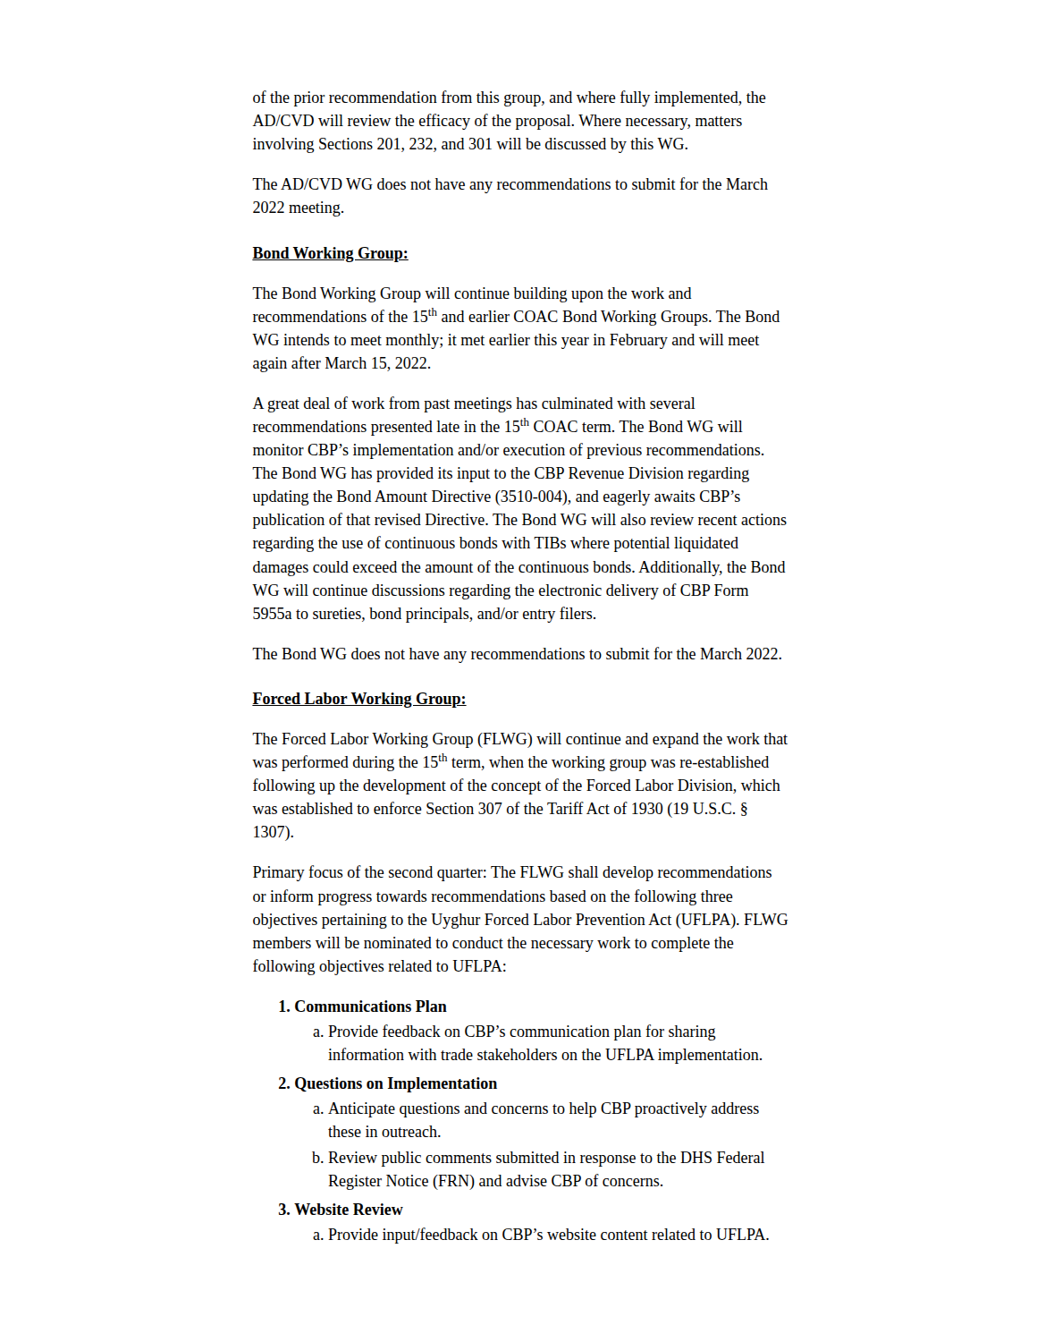of the prior recommendation from this group, and where fully implemented, the AD/CVD will review the efficacy of the proposal. Where necessary, matters involving Sections 201, 232, and 301 will be discussed by this WG.
The AD/CVD WG does not have any recommendations to submit for the March 2022 meeting.
Bond Working Group:
The Bond Working Group will continue building upon the work and recommendations of the 15th and earlier COAC Bond Working Groups. The Bond WG intends to meet monthly; it met earlier this year in February and will meet again after March 15, 2022.
A great deal of work from past meetings has culminated with several recommendations presented late in the 15th COAC term. The Bond WG will monitor CBP’s implementation and/or execution of previous recommendations. The Bond WG has provided its input to the CBP Revenue Division regarding updating the Bond Amount Directive (3510-004), and eagerly awaits CBP’s publication of that revised Directive. The Bond WG will also review recent actions regarding the use of continuous bonds with TIBs where potential liquidated damages could exceed the amount of the continuous bonds. Additionally, the Bond WG will continue discussions regarding the electronic delivery of CBP Form 5955a to sureties, bond principals, and/or entry filers.
The Bond WG does not have any recommendations to submit for the March 2022.
Forced Labor Working Group:
The Forced Labor Working Group (FLWG) will continue and expand the work that was performed during the 15th term, when the working group was re-established following up the development of the concept of the Forced Labor Division, which was established to enforce Section 307 of the Tariff Act of 1930 (19 U.S.C. § 1307).
Primary focus of the second quarter: The FLWG shall develop recommendations or inform progress towards recommendations based on the following three objectives pertaining to the Uyghur Forced Labor Prevention Act (UFLPA). FLWG members will be nominated to conduct the necessary work to complete the following objectives related to UFLPA:
Communications Plan
Provide feedback on CBP’s communication plan for sharing information with trade stakeholders on the UFLPA implementation.
Questions on Implementation
Anticipate questions and concerns to help CBP proactively address these in outreach.
Review public comments submitted in response to the DHS Federal Register Notice (FRN) and advise CBP of concerns.
Website Review
Provide input/feedback on CBP’s website content related to UFLPA.